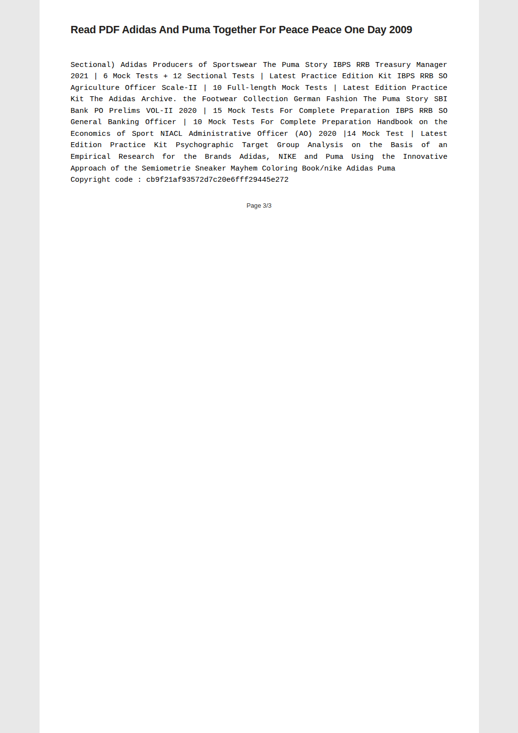Read PDF Adidas And Puma Together For Peace Peace One Day 2009
Sectional) Adidas Producers of Sportswear The Puma Story IBPS RRB Treasury Manager 2021 | 6 Mock Tests + 12 Sectional Tests | Latest Practice Edition Kit IBPS RRB SO Agriculture Officer Scale-II | 10 Full-length Mock Tests | Latest Edition Practice Kit The Adidas Archive. the Footwear Collection German Fashion The Puma Story SBI Bank PO Prelims VOL-II 2020 | 15 Mock Tests For Complete Preparation IBPS RRB SO General Banking Officer | 10 Mock Tests For Complete Preparation Handbook on the Economics of Sport NIACL Administrative Officer (AO) 2020 |14 Mock Test | Latest Edition Practice Kit Psychographic Target Group Analysis on the Basis of an Empirical Research for the Brands Adidas, NIKE and Puma Using the Innovative Approach of the Semiometrie Sneaker Mayhem Coloring Book/nike Adidas Puma
Copyright code : cb9f21af93572d7c20e6fff29445e272
Page 3/3